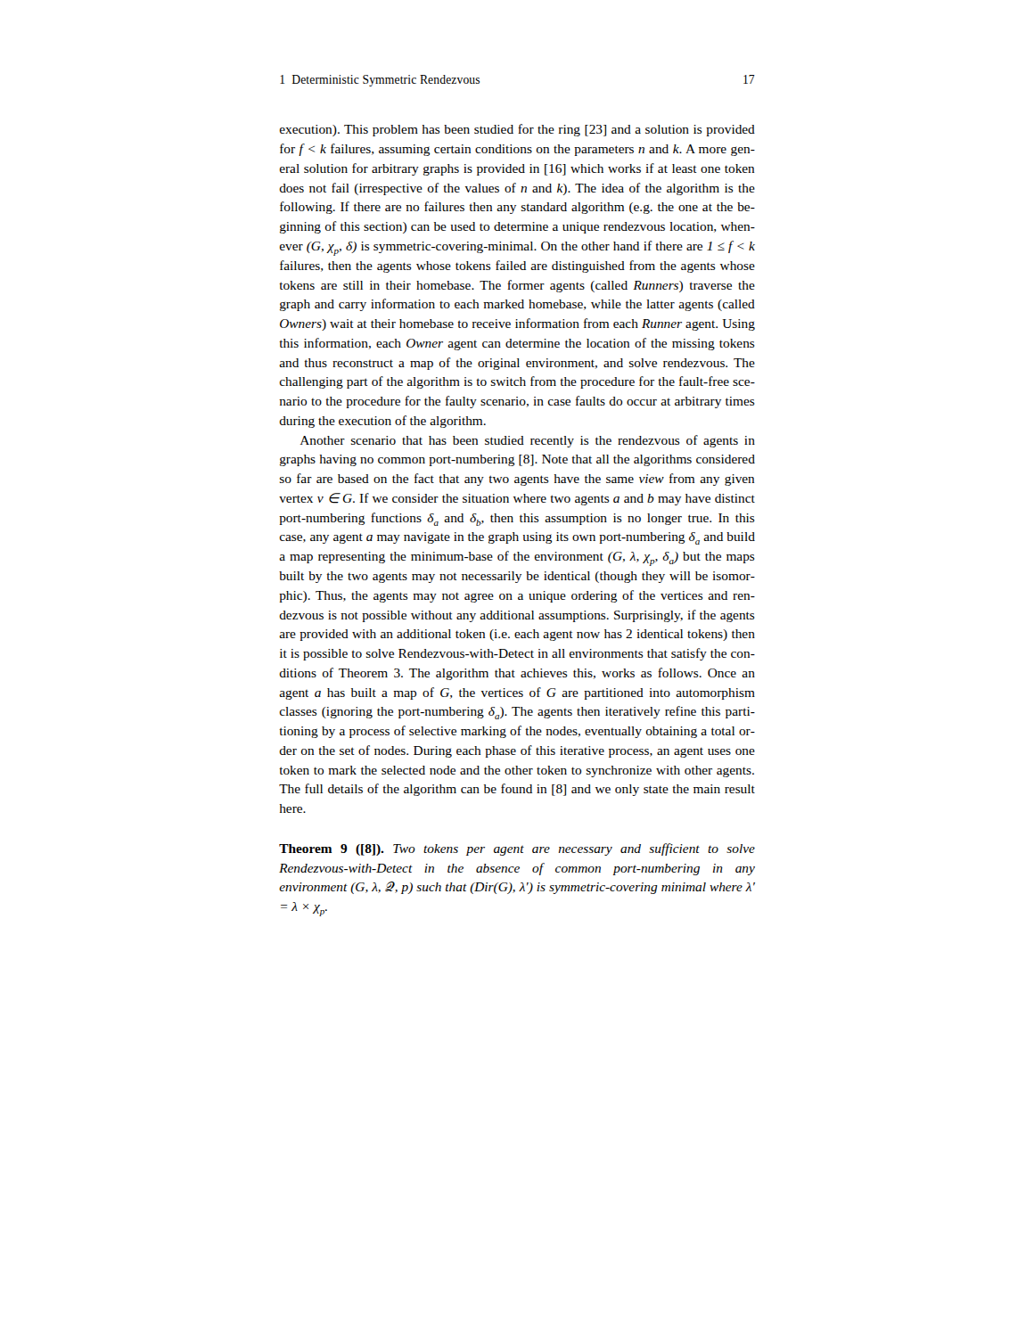1 Deterministic Symmetric Rendezvous 17
execution). This problem has been studied for the ring [23] and a solution is provided for f < k failures, assuming certain conditions on the parameters n and k. A more general solution for arbitrary graphs is provided in [16] which works if at least one token does not fail (irrespective of the values of n and k). The idea of the algorithm is the following. If there are no failures then any standard algorithm (e.g. the one at the beginning of this section) can be used to determine a unique rendezvous location, whenever (G, χp, δ) is symmetric-covering-minimal. On the other hand if there are 1 ≤ f < k failures, then the agents whose tokens failed are distinguished from the agents whose tokens are still in their homebase. The former agents (called Runners) traverse the graph and carry information to each marked homebase, while the latter agents (called Owners) wait at their homebase to receive information from each Runner agent. Using this information, each Owner agent can determine the location of the missing tokens and thus reconstruct a map of the original environment, and solve rendezvous. The challenging part of the algorithm is to switch from the procedure for the fault-free scenario to the procedure for the faulty scenario, in case faults do occur at arbitrary times during the execution of the algorithm.
Another scenario that has been studied recently is the rendezvous of agents in graphs having no common port-numbering [8]. Note that all the algorithms considered so far are based on the fact that any two agents have the same view from any given vertex v ∈ G. If we consider the situation where two agents a and b may have distinct port-numbering functions δa and δb, then this assumption is no longer true. In this case, any agent a may navigate in the graph using its own port-numbering δa and build a map representing the minimum-base of the environment (G, λ, χp, δa) but the maps built by the two agents may not necessarily be identical (though they will be isomorphic). Thus, the agents may not agree on a unique ordering of the vertices and rendezvous is not possible without any additional assumptions. Surprisingly, if the agents are provided with an additional token (i.e. each agent now has 2 identical tokens) then it is possible to solve Rendezvous-with-Detect in all environments that satisfy the conditions of Theorem 3. The algorithm that achieves this, works as follows. Once an agent a has built a map of G, the vertices of G are partitioned into automorphism classes (ignoring the port-numbering δa). The agents then iteratively refine this partitioning by a process of selective marking of the nodes, eventually obtaining a total order on the set of nodes. During each phase of this iterative process, an agent uses one token to mark the selected node and the other token to synchronize with other agents. The full details of the algorithm can be found in [8] and we only state the main result here.
Theorem 9 ([8]). Two tokens per agent are necessary and sufficient to solve Rendezvous-with-Detect in the absence of common port-numbering in any environment (G, λ, 𝒬, p) such that (Dir(G), λ′) is symmetric-covering minimal where λ′ = λ × χp.